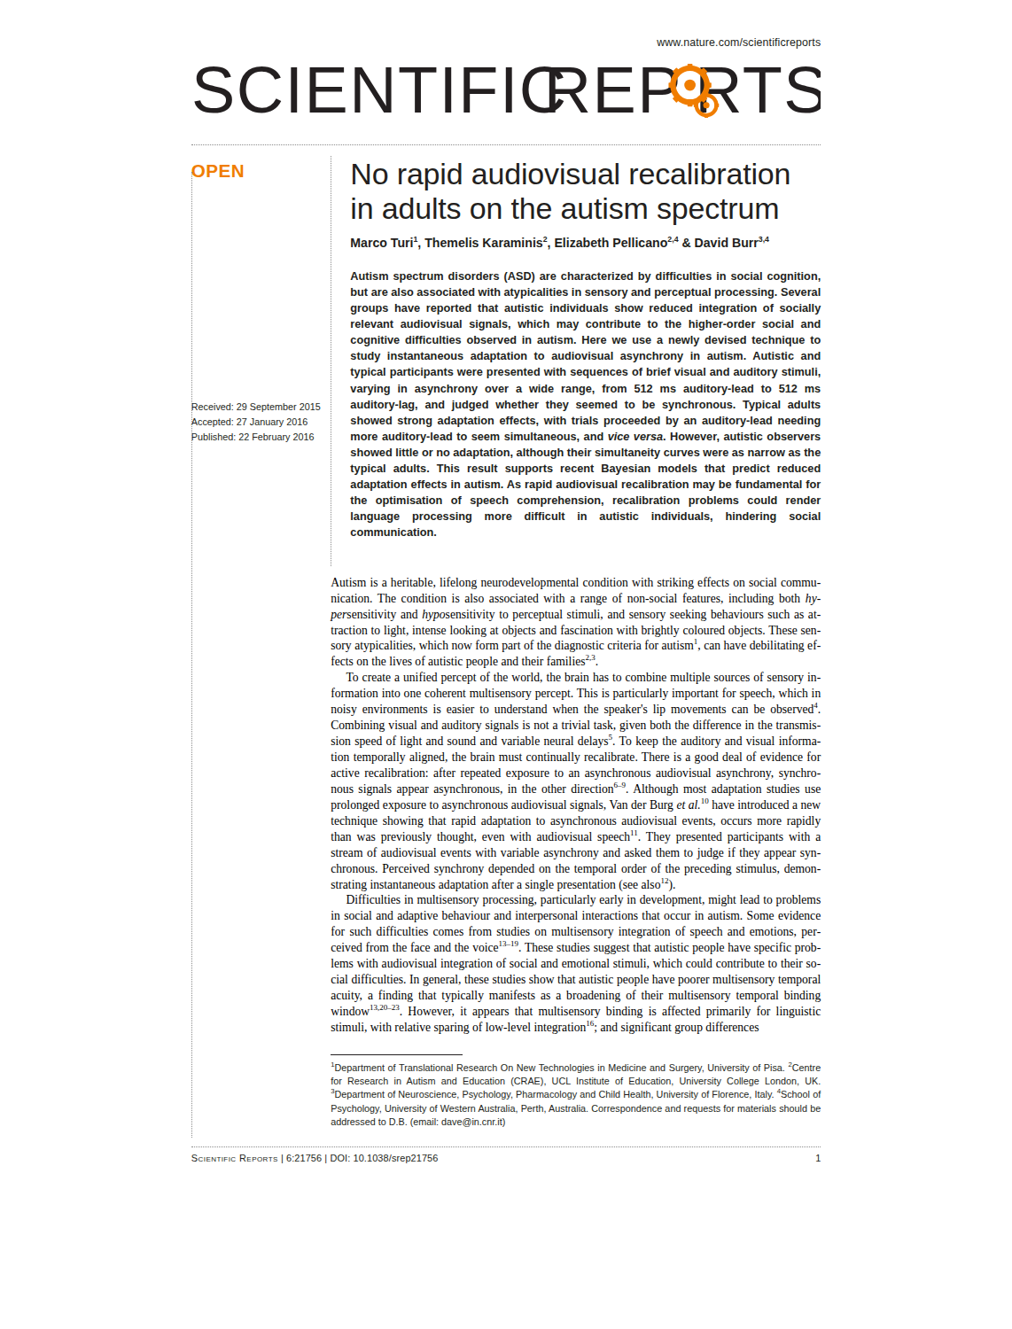www.nature.com/scientificreports
SCIENTIFIC REP RTS
OPEN
Received: 29 September 2015
Accepted: 27 January 2016
Published: 22 February 2016
No rapid audiovisual recalibration in adults on the autism spectrum
Marco Turi1, Themelis Karaminis2, Elizabeth Pellicano2,4 & David Burr3,4
Autism spectrum disorders (ASD) are characterized by difficulties in social cognition, but are also associated with atypicalities in sensory and perceptual processing. Several groups have reported that autistic individuals show reduced integration of socially relevant audiovisual signals, which may contribute to the higher-order social and cognitive difficulties observed in autism. Here we use a newly devised technique to study instantaneous adaptation to audiovisual asynchrony in autism. Autistic and typical participants were presented with sequences of brief visual and auditory stimuli, varying in asynchrony over a wide range, from 512 ms auditory-lead to 512 ms auditory-lag, and judged whether they seemed to be synchronous. Typical adults showed strong adaptation effects, with trials proceeded by an auditory-lead needing more auditory-lead to seem simultaneous, and vice versa. However, autistic observers showed little or no adaptation, although their simultaneity curves were as narrow as the typical adults. This result supports recent Bayesian models that predict reduced adaptation effects in autism. As rapid audiovisual recalibration may be fundamental for the optimisation of speech comprehension, recalibration problems could render language processing more difficult in autistic individuals, hindering social communication.
Autism is a heritable, lifelong neurodevelopmental condition with striking effects on social communication. The condition is also associated with a range of non-social features, including both hypersensitivity and hyposensitivity to perceptual stimuli, and sensory seeking behaviours such as attraction to light, intense looking at objects and fascination with brightly coloured objects. These sensory atypicalities, which now form part of the diagnostic criteria for autism1, can have debilitating effects on the lives of autistic people and their families2,3.
To create a unified percept of the world, the brain has to combine multiple sources of sensory information into one coherent multisensory percept. This is particularly important for speech, which in noisy environments is easier to understand when the speaker's lip movements can be observed4. Combining visual and auditory signals is not a trivial task, given both the difference in the transmission speed of light and sound and variable neural delays5. To keep the auditory and visual information temporally aligned, the brain must continually recalibrate. There is a good deal of evidence for active recalibration: after repeated exposure to an asynchronous audiovisual asynchrony, synchronous signals appear asynchronous, in the other direction6–9. Although most adaptation studies use prolonged exposure to asynchronous audiovisual signals, Van der Burg et al.10 have introduced a new technique showing that rapid adaptation to asynchronous audiovisual events, occurs more rapidly than was previously thought, even with audiovisual speech11. They presented participants with a stream of audiovisual events with variable asynchrony and asked them to judge if they appear synchronous. Perceived synchrony depended on the temporal order of the preceding stimulus, demonstrating instantaneous adaptation after a single presentation (see also12).
Difficulties in multisensory processing, particularly early in development, might lead to problems in social and adaptive behaviour and interpersonal interactions that occur in autism. Some evidence for such difficulties comes from studies on multisensory integration of speech and emotions, perceived from the face and the voice13–19. These studies suggest that autistic people have specific problems with audiovisual integration of social and emotional stimuli, which could contribute to their social difficulties. In general, these studies show that autistic people have poorer multisensory temporal acuity, a finding that typically manifests as a broadening of their multisensory temporal binding window13,20–23. However, it appears that multisensory binding is affected primarily for linguistic stimuli, with relative sparing of low-level integration16; and significant group differences
1Department of Translational Research On New Technologies in Medicine and Surgery, University of Pisa. 2Centre for Research in Autism and Education (CRAE), UCL Institute of Education, University College London, UK. 3Department of Neuroscience, Psychology, Pharmacology and Child Health, University of Florence, Italy. 4School of Psychology, University of Western Australia, Perth, Australia. Correspondence and requests for materials should be addressed to D.B. (email: dave@in.cnr.it)
Scientific Reports | 6:21756 | DOI: 10.1038/srep21756
1